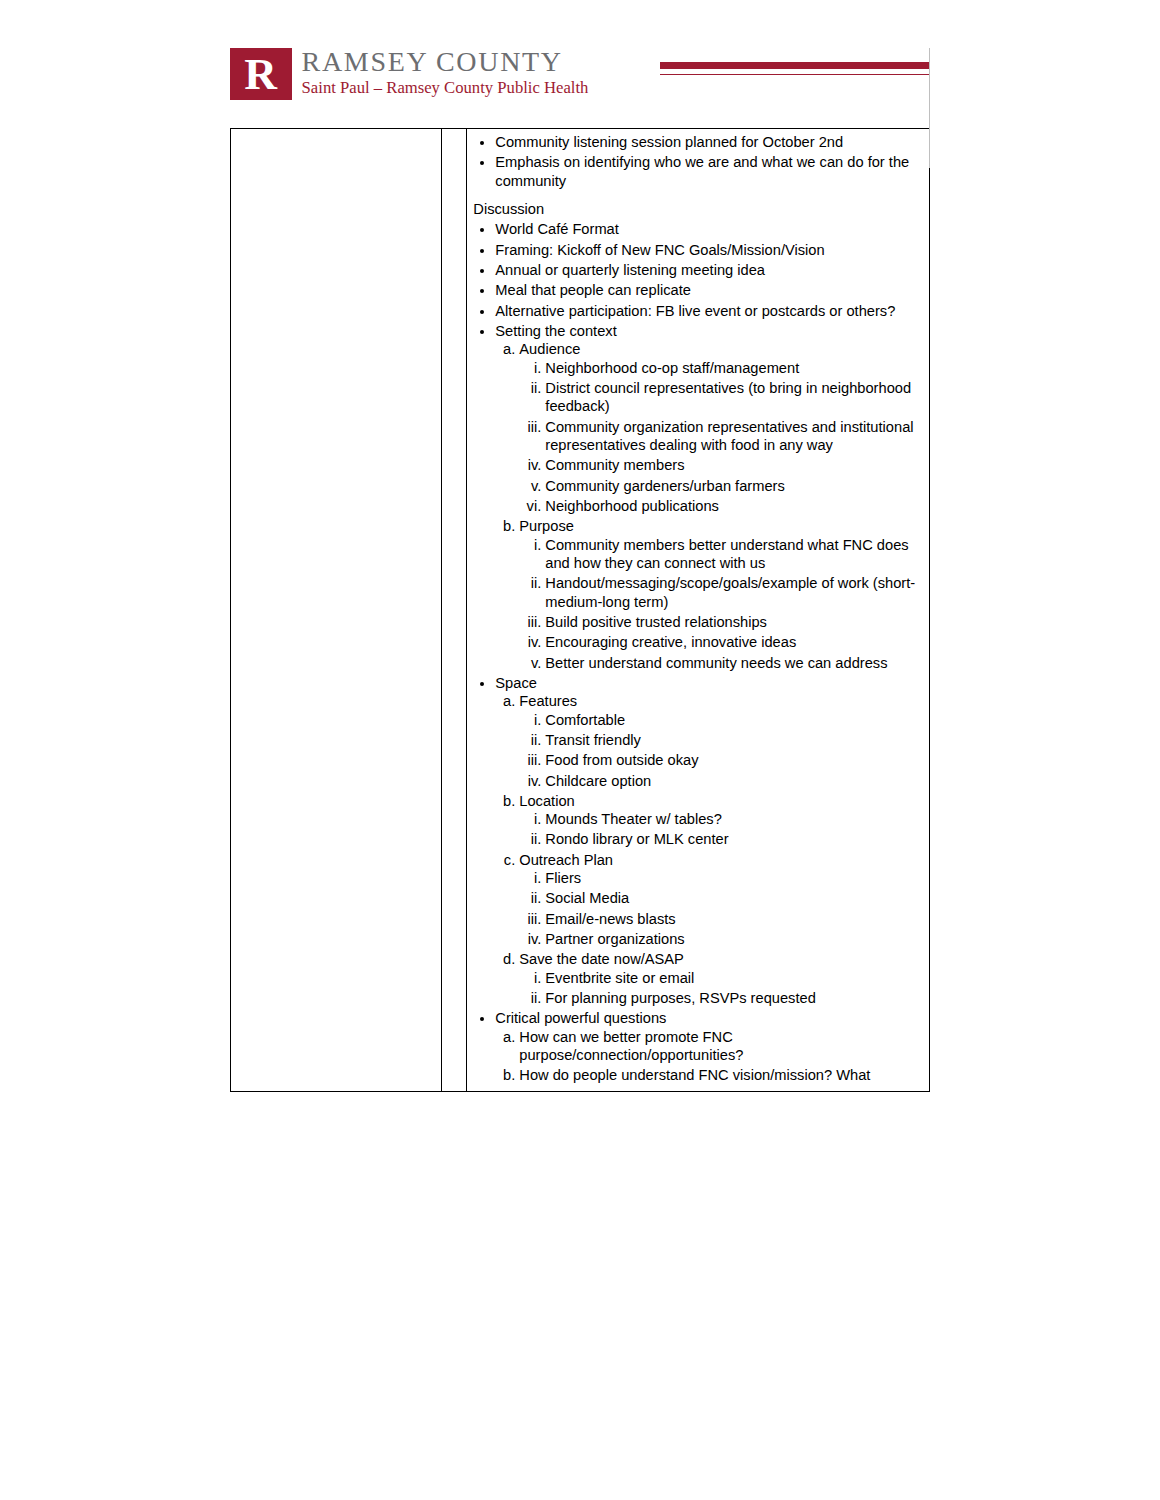R
RAMSEY COUNTY
Saint Paul – Ramsey County Public Health
| | | Community listening session planned for October 2nd Emphasis on identifying who we are and what we can do for the community Discussion World Café Format Framing: Kickoff of New FNC Goals/Mission/Vision Annual or quarterly listening meeting idea Meal that people can replicate Alternative participation: FB live event or postcards or others? Setting the context Audience Neighborhood co-op staff/management District council representatives (to bring in neighborhood feedback) Community organization representatives and institutional representatives dealing with food in any way Community members Community gardeners/urban farmers Neighborhood publications Purpose Community members better understand what FNC does and how they can connect with us Handout/messaging/scope/goals/example of work (short-medium-long term) Build positive trusted relationships Encouraging creative, innovative ideas Better understand community needs we can address Space Features Comfortable Transit friendly Food from outside okay Childcare option Location Mounds Theater w/ tables? Rondo library or MLK center Outreach Plan Fliers Social Media Email/e-news blasts Partner organizations Save the date now/ASAP Eventbrite site or email For planning purposes, RSVPs requested Critical powerful questions How can we better promote FNC purpose/connection/opportunities? How do people understand FNC vision/mission? What |